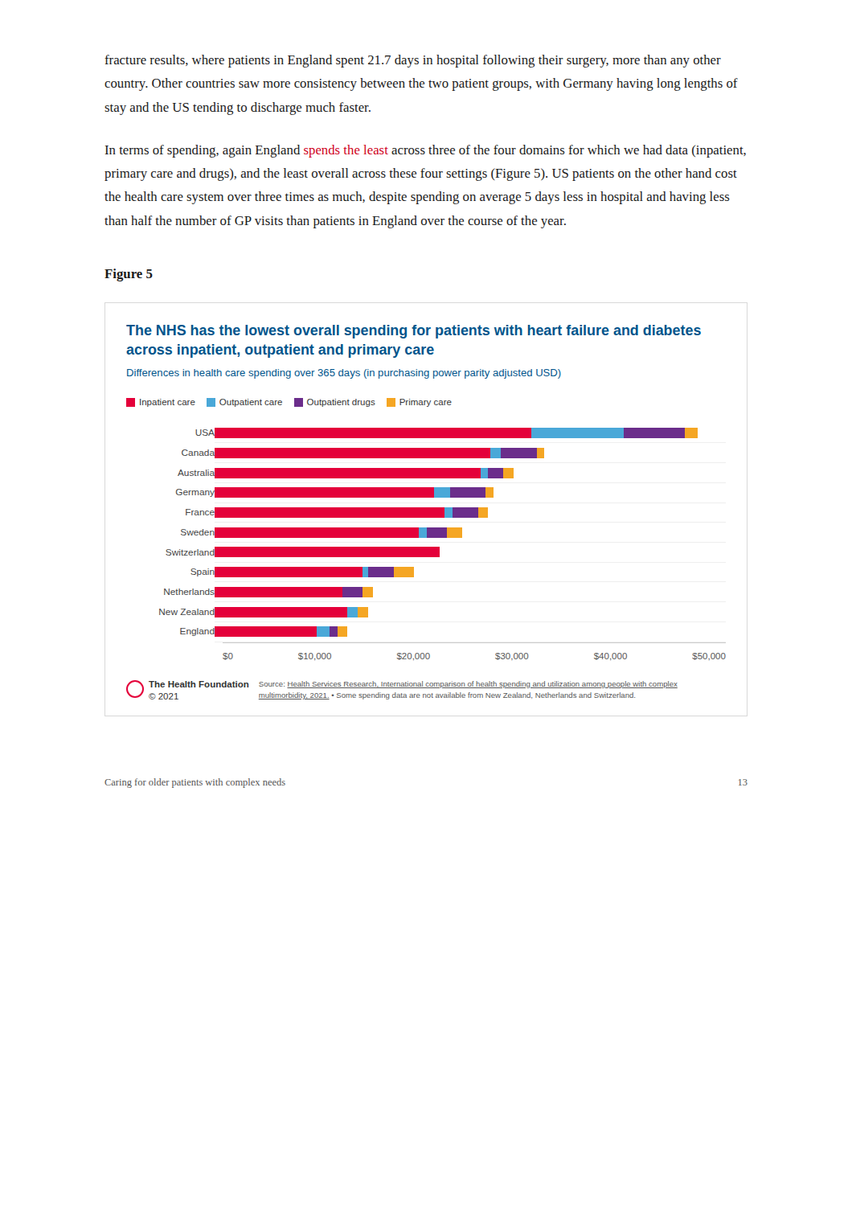fracture results, where patients in England spent 21.7 days in hospital following their surgery, more than any other country. Other countries saw more consistency between the two patient groups, with Germany having long lengths of stay and the US tending to discharge much faster.
In terms of spending, again England spends the least across three of the four domains for which we had data (inpatient, primary care and drugs), and the least overall across these four settings (Figure 5). US patients on the other hand cost the health care system over three times as much, despite spending on average 5 days less in hospital and having less than half the number of GP visits than patients in England over the course of the year.
Figure 5
The NHS has the lowest overall spending for patients with heart failure and diabetes across inpatient, outpatient and primary care
Differences in health care spending over 365 days (in purchasing power parity adjusted USD)
Inpatient care Outpatient care Outpatient drugs Primary care
| USA | |
| Canada | |
| Australia | |
| Germany | |
| France | |
| Sweden | |
| Switzerland | |
| Spain | |
| Netherlands | |
| New Zealand | |
| England | |
$0 $10,000 $20,000 $30,000 $40,000 $50,000
The Health Foundation© 2021
Source: Health Services Research, International comparison of health spending and utilization among people with complex multimorbidity, 2021. • Some spending data are not available from New Zealand, Netherlands and Switzerland.
Caring for older patients with complex needs 13